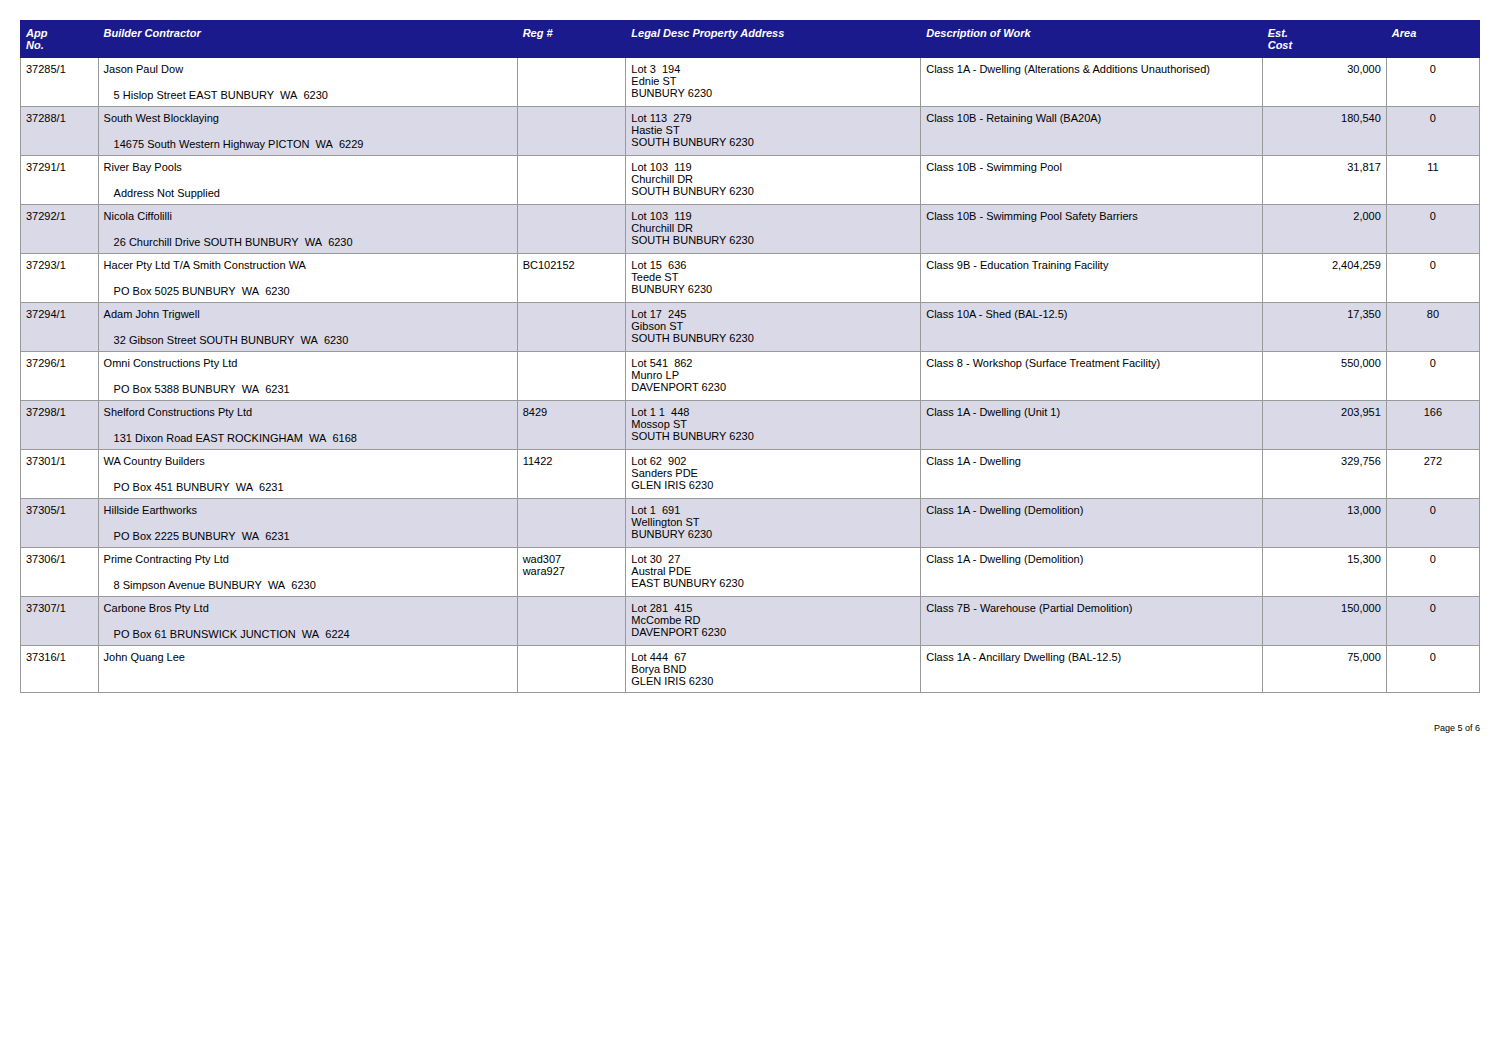| App No. | Builder Contractor | Reg # | Legal Desc Property Address | Description of Work | Est. Cost | Area |
| --- | --- | --- | --- | --- | --- | --- |
| 37285/1 | Jason Paul Dow 5 Hislop Street EAST BUNBURY WA 6230 | | Lot 3 194 Ednie ST BUNBURY 6230 | Class 1A - Dwelling (Alterations & Additions Unauthorised) | 30,000 | 0 |
| 37288/1 | South West Blocklaying 14675 South Western Highway PICTON WA 6229 | | Lot 113 279 Hastie ST SOUTH BUNBURY 6230 | Class 10B - Retaining Wall (BA20A) | 180,540 | 0 |
| 37291/1 | River Bay Pools Address Not Supplied | | Lot 103 119 Churchill DR SOUTH BUNBURY 6230 | Class 10B - Swimming Pool | 31,817 | 11 |
| 37292/1 | Nicola Ciffolilli 26 Churchill Drive SOUTH BUNBURY WA 6230 | | Lot 103 119 Churchill DR SOUTH BUNBURY 6230 | Class 10B - Swimming Pool Safety Barriers | 2,000 | 0 |
| 37293/1 | Hacer Pty Ltd T/A Smith Construction WA PO Box 5025 BUNBURY WA 6230 | BC102152 | Lot 15 636 Teede ST BUNBURY 6230 | Class 9B - Education Training Facility | 2,404,259 | 0 |
| 37294/1 | Adam John Trigwell 32 Gibson Street SOUTH BUNBURY WA 6230 | | Lot 17 245 Gibson ST SOUTH BUNBURY 6230 | Class 10A - Shed (BAL-12.5) | 17,350 | 80 |
| 37296/1 | Omni Constructions Pty Ltd PO Box 5388 BUNBURY WA 6231 | | Lot 541 862 Munro LP DAVENPORT 6230 | Class 8 - Workshop (Surface Treatment Facility) | 550,000 | 0 |
| 37298/1 | Shelford Constructions Pty Ltd 131 Dixon Road EAST ROCKINGHAM WA 6168 | 8429 | Lot 1 1 448 Mossop ST SOUTH BUNBURY 6230 | Class 1A - Dwelling (Unit 1) | 203,951 | 166 |
| 37301/1 | WA Country Builders PO Box 451 BUNBURY WA 6231 | 11422 | Lot 62 902 Sanders PDE GLEN IRIS 6230 | Class 1A - Dwelling | 329,756 | 272 |
| 37305/1 | Hillside Earthworks PO Box 2225 BUNBURY WA 6231 | | Lot 1 691 Wellington ST BUNBURY 6230 | Class 1A - Dwelling (Demolition) | 13,000 | 0 |
| 37306/1 | Prime Contracting Pty Ltd 8 Simpson Avenue BUNBURY WA 6230 | wad307 wara927 | Lot 30 27 Austral PDE EAST BUNBURY 6230 | Class 1A - Dwelling (Demolition) | 15,300 | 0 |
| 37307/1 | Carbone Bros Pty Ltd PO Box 61 BRUNSWICK JUNCTION WA 6224 | | Lot 281 415 McCombe RD DAVENPORT 6230 | Class 7B - Warehouse (Partial Demolition) | 150,000 | 0 |
| 37316/1 | John Quang Lee | | Lot 444 67 Borya BND GLEN IRIS 6230 | Class 1A - Ancillary Dwelling (BAL-12.5) | 75,000 | 0 |
Page 5 of 6